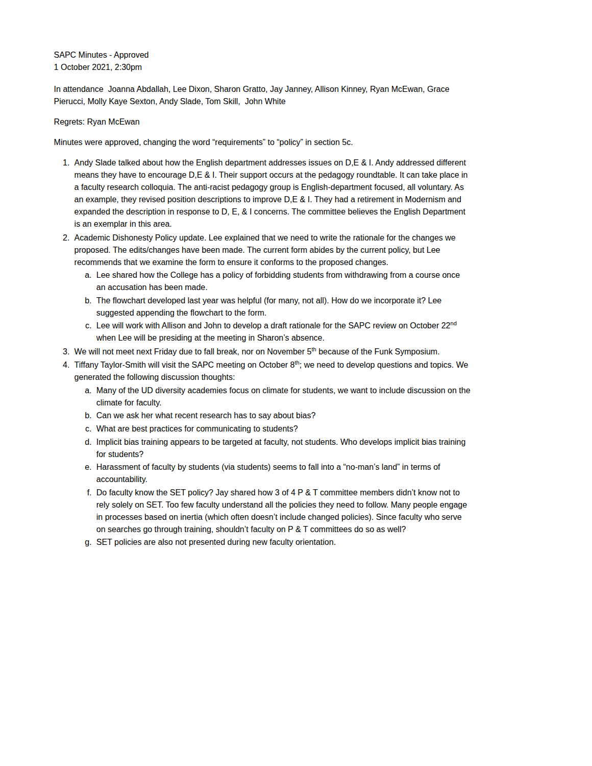SAPC Minutes - Approved
1 October 2021, 2:30pm
In attendance Joanna Abdallah, Lee Dixon, Sharon Gratto, Jay Janney, Allison Kinney, Ryan McEwan, Grace Pierucci, Molly Kaye Sexton, Andy Slade, Tom Skill, John White
Regrets: Ryan McEwan
Minutes were approved, changing the word “requirements” to “policy” in section 5c.
Andy Slade talked about how the English department addresses issues on D,E & I. Andy addressed different means they have to encourage D,E & I. Their support occurs at the pedagogy roundtable. It can take place in a faculty research colloquia. The anti-racist pedagogy group is English-department focused, all voluntary. As an example, they revised position descriptions to improve D,E & I. They had a retirement in Modernism and expanded the description in response to D, E, & I concerns. The committee believes the English Department is an exemplar in this area.
Academic Dishonesty Policy update. Lee explained that we need to write the rationale for the changes we proposed. The edits/changes have been made. The current form abides by the current policy, but Lee recommends that we examine the form to ensure it conforms to the proposed changes.
Lee shared how the College has a policy of forbidding students from withdrawing from a course once an accusation has been made.
The flowchart developed last year was helpful (for many, not all). How do we incorporate it? Lee suggested appending the flowchart to the form.
Lee will work with Allison and John to develop a draft rationale for the SAPC review on October 22nd when Lee will be presiding at the meeting in Sharon’s absence.
We will not meet next Friday due to fall break, nor on November 5th because of the Funk Symposium.
Tiffany Taylor-Smith will visit the SAPC meeting on October 8th; we need to develop questions and topics. We generated the following discussion thoughts:
Many of the UD diversity academies focus on climate for students, we want to include discussion on the climate for faculty.
Can we ask her what recent research has to say about bias?
What are best practices for communicating to students?
Implicit bias training appears to be targeted at faculty, not students. Who develops implicit bias training for students?
Harassment of faculty by students (via students) seems to fall into a “no-man’s land” in terms of accountability.
Do faculty know the SET policy? Jay shared how 3 of 4 P & T committee members didn’t know not to rely solely on SET. Too few faculty understand all the policies they need to follow. Many people engage in processes based on inertia (which often doesn’t include changed policies). Since faculty who serve on searches go through training, shouldn’t faculty on P & T committees do so as well?
SET policies are also not presented during new faculty orientation.